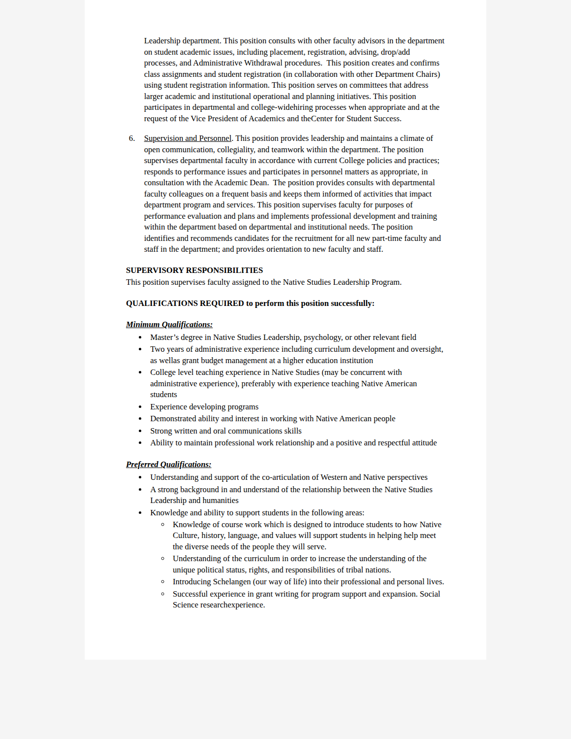Leadership department. This position consults with other faculty advisors in the department on student academic issues, including placement, registration, advising, drop/add processes, and Administrative Withdrawal procedures. This position creates and confirms class assignments and student registration (in collaboration with other Department Chairs) using student registration information. This position serves on committees that address larger academic and institutional operational and planning initiatives. This position participates in departmental and college-widehiring processes when appropriate and at the request of the Vice President of Academics and theCenter for Student Success.
6. Supervision and Personnel. This position provides leadership and maintains a climate of open communication, collegiality, and teamwork within the department. The position supervises departmental faculty in accordance with current College policies and practices; responds to performance issues and participates in personnel matters as appropriate, in consultation with the Academic Dean. The position provides consults with departmental faculty colleagues on a frequent basis and keeps them informed of activities that impact department program and services. This position supervises faculty for purposes of performance evaluation and plans and implements professional development and training within the department based on departmental and institutional needs. The position identifies and recommends candidates for the recruitment for all new part-time faculty and staff in the department; and provides orientation to new faculty and staff.
SUPERVISORY RESPONSIBILITIES
This position supervises faculty assigned to the Native Studies Leadership Program.
QUALIFICATIONS REQUIRED to perform this position successfully:
Minimum Qualifications:
Master’s degree in Native Studies Leadership, psychology, or other relevant field
Two years of administrative experience including curriculum development and oversight, as wellas grant budget management at a higher education institution
College level teaching experience in Native Studies (may be concurrent with administrative experience), preferably with experience teaching Native American students
Experience developing programs
Demonstrated ability and interest in working with Native American people
Strong written and oral communications skills
Ability to maintain professional work relationship and a positive and respectful attitude
Preferred Qualifications:
Understanding and support of the co-articulation of Western and Native perspectives
A strong background in and understand of the relationship between the Native Studies Leadership and humanities
Knowledge and ability to support students in the following areas:
Knowledge of course work which is designed to introduce students to how Native Culture, history, language, and values will support students in helping help meet the diverse needs of the people they will serve.
Understanding of the curriculum in order to increase the understanding of the unique political status, rights, and responsibilities of tribal nations.
Introducing Schelangen (our way of life) into their professional and personal lives.
Successful experience in grant writing for program support and expansion. Social Science researchexperience.